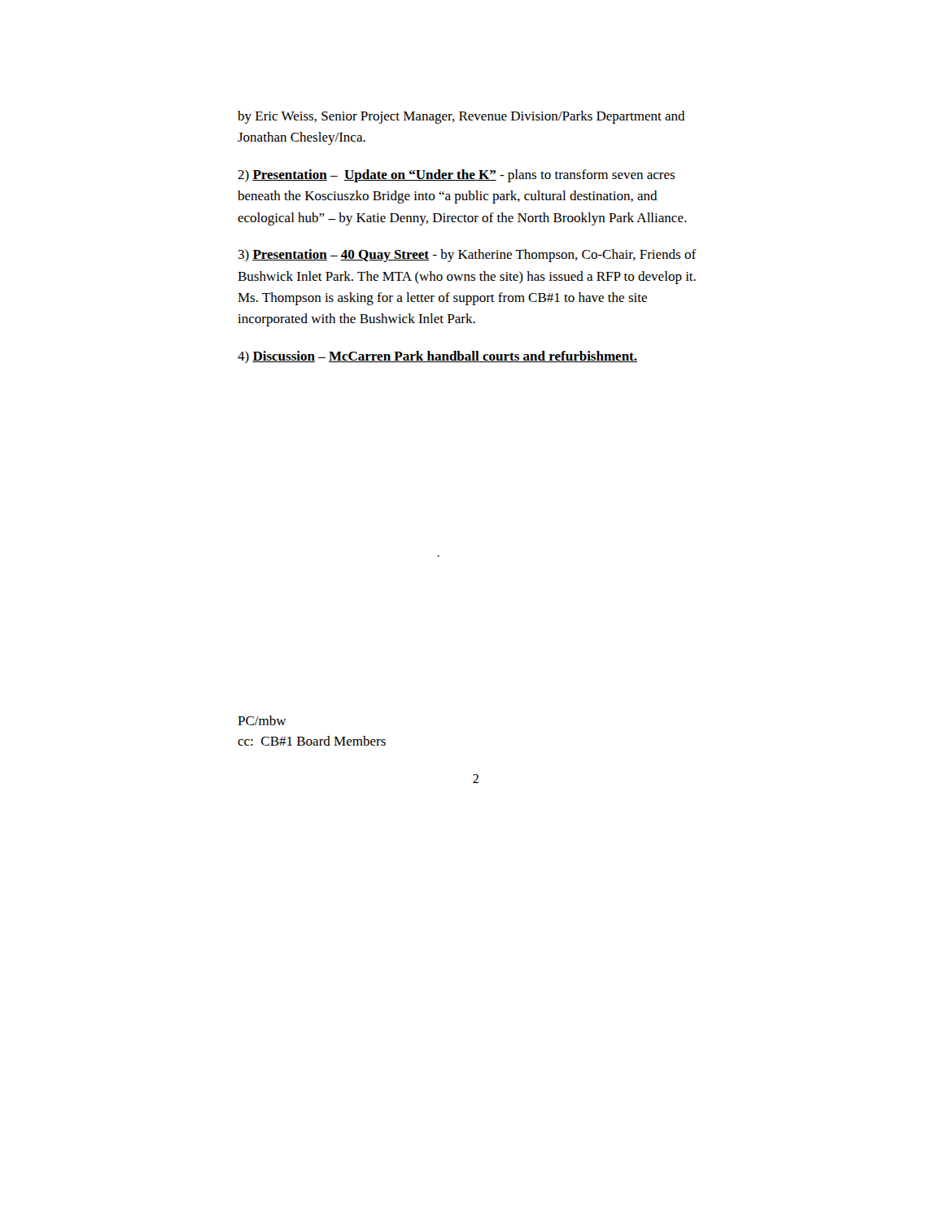by Eric Weiss, Senior Project Manager, Revenue Division/Parks Department and Jonathan Chesley/Inca.
2) Presentation – Update on “Under the K” - plans to transform seven acres beneath the Kosciuszko Bridge into “a public park, cultural destination, and ecological hub” – by Katie Denny, Director of the North Brooklyn Park Alliance.
3) Presentation – 40 Quay Street - by Katherine Thompson, Co-Chair, Friends of Bushwick Inlet Park. The MTA (who owns the site) has issued a RFP to develop it. Ms. Thompson is asking for a letter of support from CB#1 to have the site incorporated with the Bushwick Inlet Park.
4) Discussion – McCarren Park handball courts and refurbishment.
.
PC/mbw
cc: CB#1 Board Members
2